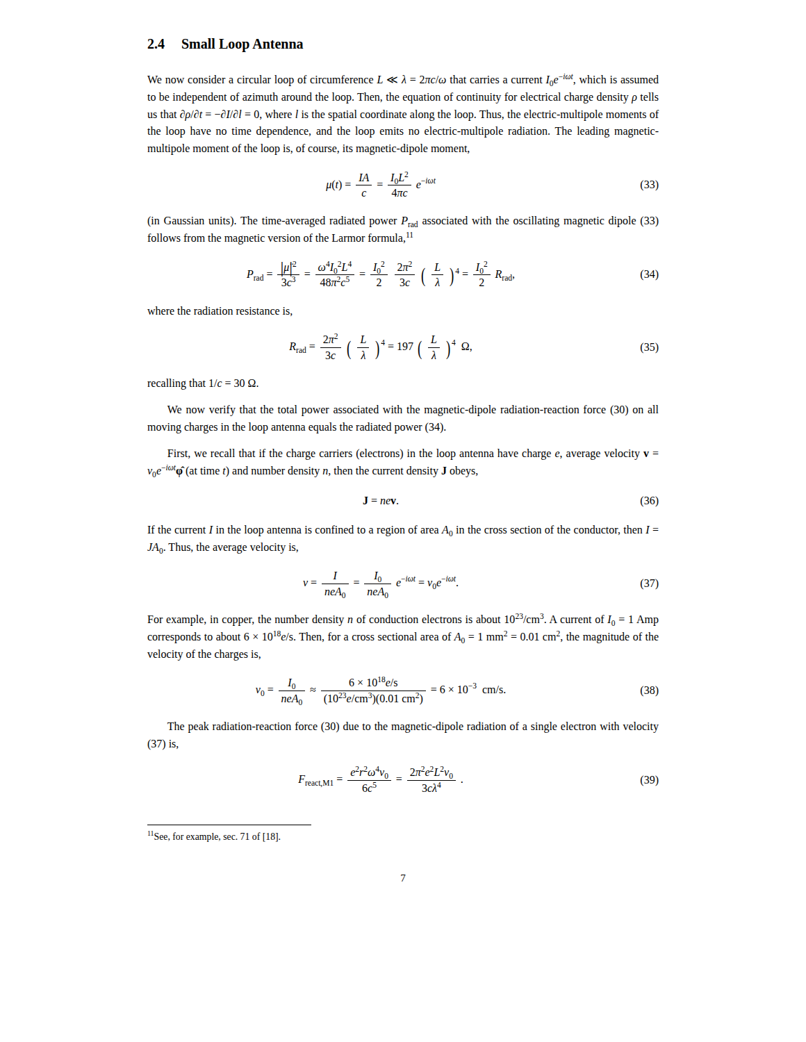2.4 Small Loop Antenna
We now consider a circular loop of circumference L ≪ λ = 2πc/ω that carries a current I0e−iωt, which is assumed to be independent of azimuth around the loop. Then, the equation of continuity for electrical charge density ρ tells us that ∂ρ/∂t = −∂I/∂l = 0, where l is the spatial coordinate along the loop. Thus, the electric-multipole moments of the loop have no time dependence, and the loop emits no electric-multipole radiation. The leading magnetic-multipole moment of the loop is, of course, its magnetic-dipole moment,
μ(t) = IA c = I0L24πc e−iωt
(33)
(in Gaussian units). The time-averaged radiated power Prad associated with the oscillating magnetic dipole (33) follows from the magnetic version of the Larmor formula,11
Prad = |μ̈|2 3c3 = ω4I02L4 48π2c5 = I02 2 2π2 3c ( Lλ )4 = I02 2 Rrad,
(34)
where the radiation resistance is,
Rrad = 2π23c ( Lλ )4 = 197 ( Lλ )4 Ω,
(35)
recalling that 1/c = 30 Ω.
We now verify that the total power associated with the magnetic-dipole radiation-reaction force (30) on all moving charges in the loop antenna equals the radiated power (34).
First, we recall that if the charge carriers (electrons) in the loop antenna have charge e, average velocity v = v0e−iωtφ̂ (at time t) and number density n, then the current density J obeys,
J = ne v.
(36)
If the current I in the loop antenna is confined to a region of area A0 in the cross section of the conductor, then I = JA0. Thus, the average velocity is,
v = IneA0 = I0 neA0 e−iωt = v0e−iωt.
(37)
For example, in copper, the number density n of conduction electrons is about 1023/cm3. A current of I0 = 1 Amp corresponds to about 6 × 1018e/s. Then, for a cross sectional area of A0 = 1 mm2 = 0.01 cm2, the magnitude of the velocity of the charges is,
v0 = I0 neA0 ≈ 6 × 1018e/s (1023e/cm3)(0.01 cm2) = 6 × 10−3 cm/s.
(38)
The peak radiation-reaction force (30) due to the magnetic-dipole radiation of a single electron with velocity (37) is,
Freact,M1 = e2r2ω4v0 6c5 = 2π2e2L2v0 3cλ4 .
(39)
11See, for example, sec. 71 of [18].
7